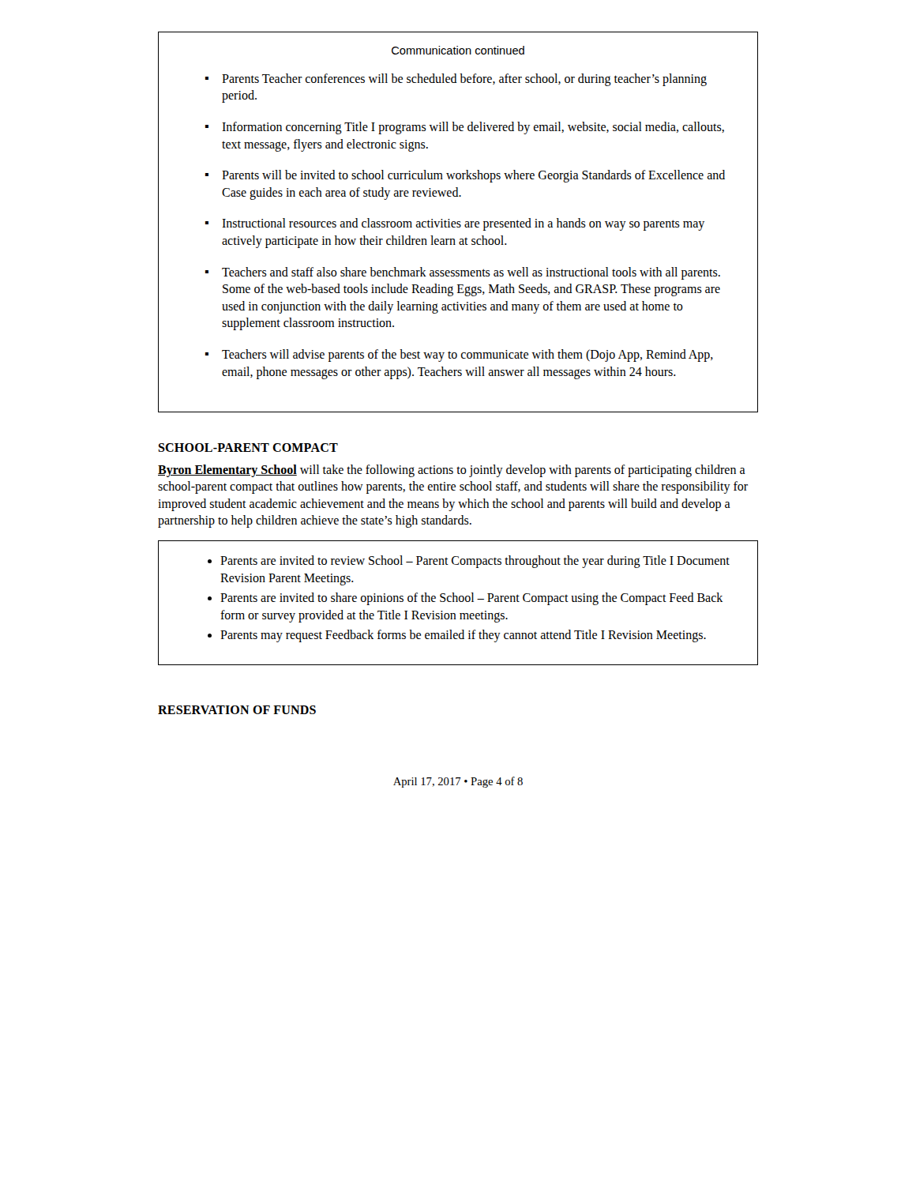Communication continued
Parents Teacher conferences will be scheduled before, after school, or during teacher’s planning period.
Information concerning Title I programs will be delivered by email, website, social media, callouts, text message, flyers and electronic signs.
Parents will be invited to school curriculum workshops where Georgia Standards of Excellence and Case guides in each area of study are reviewed.
Instructional resources and classroom activities are presented in a hands on way so parents may actively participate in how their children learn at school.
Teachers and staff also share benchmark assessments as well as instructional tools with all parents. Some of the web-based tools include Reading Eggs, Math Seeds, and GRASP. These programs are used in conjunction with the daily learning activities and many of them are used at home to supplement classroom instruction.
Teachers will advise parents of the best way to communicate with them (Dojo App, Remind App, email, phone messages or other apps). Teachers will answer all messages within 24 hours.
SCHOOL-PARENT COMPACT
Byron Elementary School will take the following actions to jointly develop with parents of participating children a school-parent compact that outlines how parents, the entire school staff, and students will share the responsibility for improved student academic achievement and the means by which the school and parents will build and develop a partnership to help children achieve the state’s high standards.
Parents are invited to review School – Parent Compacts throughout the year during Title I Document Revision Parent Meetings.
Parents are invited to share opinions of the School – Parent Compact using the Compact Feed Back form or survey provided at the Title I Revision meetings.
Parents may request Feedback forms be emailed if they cannot attend Title I Revision Meetings.
RESERVATION OF FUNDS
April 17, 2017 • Page 4 of 8